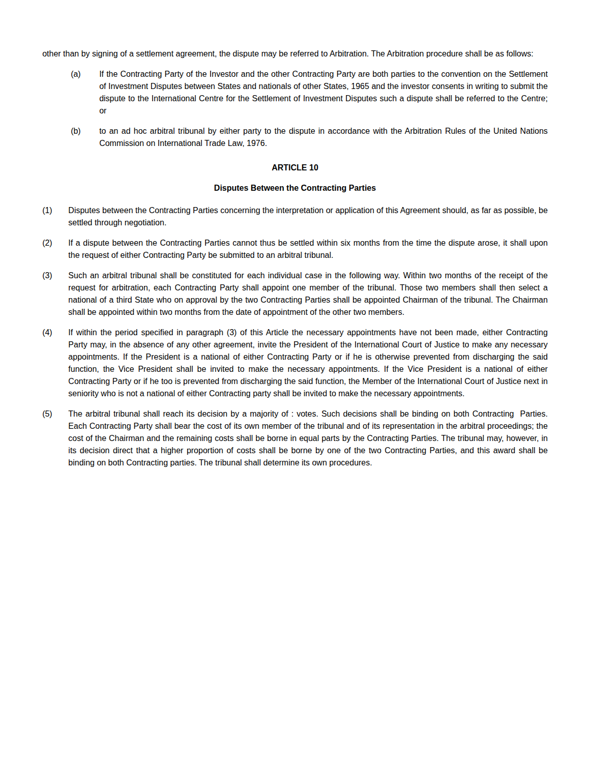other than by signing of a settlement agreement, the dispute may be referred to Arbitration. The Arbitration procedure shall be as follows:
(a) If the Contracting Party of the Investor and the other Contracting Party are both parties to the convention on the Settlement of Investment Disputes between States and nationals of other States, 1965 and the investor consents in writing to submit the dispute to the International Centre for the Settlement of Investment Disputes such a dispute shall be referred to the Centre; or
(b) to an ad hoc arbitral tribunal by either party to the dispute in accordance with the Arbitration Rules of the United Nations Commission on International Trade Law, 1976.
ARTICLE 10
Disputes Between the Contracting Parties
(1) Disputes between the Contracting Parties concerning the interpretation or application of this Agreement should, as far as possible, be settled through negotiation.
(2) If a dispute between the Contracting Parties cannot thus be settled within six months from the time the dispute arose, it shall upon the request of either Contracting Party be submitted to an arbitral tribunal.
(3) Such an arbitral tribunal shall be constituted for each individual case in the following way. Within two months of the receipt of the request for arbitration, each Contracting Party shall appoint one member of the tribunal. Those two members shall then select a national of a third State who on approval by the two Contracting Parties shall be appointed Chairman of the tribunal. The Chairman shall be appointed within two months from the date of appointment of the other two members.
(4) If within the period specified in paragraph (3) of this Article the necessary appointments have not been made, either Contracting Party may, in the absence of any other agreement, invite the President of the International Court of Justice to make any necessary appointments. If the President is a national of either Contracting Party or if he is otherwise prevented from discharging the said function, the Vice President shall be invited to make the necessary appointments. If the Vice President is a national of either Contracting Party or if he too is prevented from discharging the said function, the Member of the International Court of Justice next in seniority who is not a national of either Contracting party shall be invited to make the necessary appointments.
(5) The arbitral tribunal shall reach its decision by a majority of : votes. Such decisions shall be binding on both Contracting Parties. Each Contracting Party shall bear the cost of its own member of the tribunal and of its representation in the arbitral proceedings; the cost of the Chairman and the remaining costs shall be borne in equal parts by the Contracting Parties. The tribunal may, however, in its decision direct that a higher proportion of costs shall be borne by one of the two Contracting Parties, and this award shall be binding on both Contracting parties. The tribunal shall determine its own procedures.